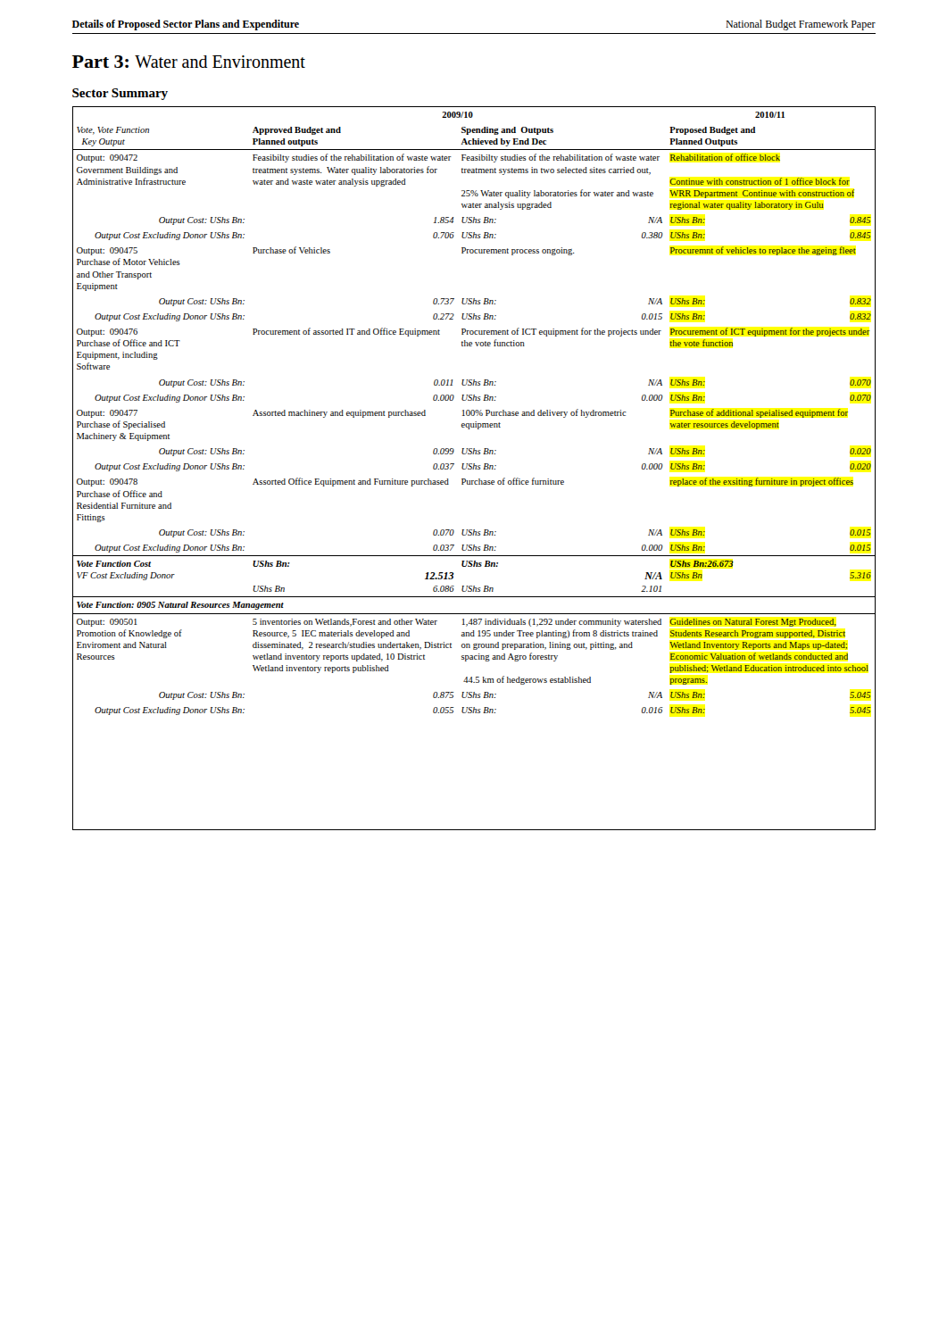Details of Proposed Sector Plans and Expenditure
National Budget Framework Paper
Part 3: Water and Environment
Sector Summary
| | 2009/10 | 2010/11 |
| Vote, Vote Function Key Output | Approved Budget and Planned outputs | Spending and Outputs Achieved by End Dec | Proposed Budget and Planned Outputs |
| Output: 090472 Government Buildings and Administrative Infrastructure | Feasibilty studies of the rehabilitation of waste water treatment systems. Water quality laboratories for water and waste water analysis upgraded | Feasibilty studies of the rehabilitation of waste water treatment systems in two selected sites carried out, 25% Water quality laboratories for water and waste water analysis upgraded | Rehabilitation of office block Continue with construction of 1 office block for WRR Department Continue with construction of regional water quality laboratory in Gulu |
| Output Cost: UShs Bn: | 1.854 | UShs Bn: N/A | UShs Bn: 0.845 |
| Output Cost Excluding Donor UShs Bn: | 0.706 | UShs Bn: 0.380 | UShs Bn: 0.845 |
| Output: 090475 Purchase of Motor Vehicles and Other Transport Equipment | Purchase of Vehicles | Procurement process ongoing. | Procuremnt of vehicles to replace the ageing fleet |
| Output Cost: UShs Bn: | 0.737 | UShs Bn: N/A | UShs Bn: 0.832 |
| Output Cost Excluding Donor UShs Bn: | 0.272 | UShs Bn: 0.015 | UShs Bn: 0.832 |
| Output: 090476 Purchase of Office and ICT Equipment, including Software | Procurement of assorted IT and Office Equipment | Procurement of ICT equipment for the projects under the vote function | Procurement of ICT equipment for the projects under the vote function |
| Output Cost: UShs Bn: | 0.011 | UShs Bn: N/A | UShs Bn: 0.070 |
| Output Cost Excluding Donor UShs Bn: | 0.000 | UShs Bn: 0.000 | UShs Bn: 0.070 |
| Output: 090477 Purchase of Specialised Machinery & Equipment | Assorted machinery and equipment purchased | 100% Purchase and delivery of hydrometric equipment | Purchase of additional speialised equipment for water resources development |
| Output Cost: UShs Bn: | 0.099 | UShs Bn: N/A | UShs Bn: 0.020 |
| Output Cost Excluding Donor UShs Bn: | 0.037 | UShs Bn: 0.000 | UShs Bn: 0.020 |
| Output: 090478 Purchase of Office and Residential Furniture and Fittings | Assorted Office Equipment and Furniture purchased | Purchase of office furniture | replace of the exsiting furniture in project offices |
| Output Cost: UShs Bn: | 0.070 | UShs Bn: N/A | UShs Bn: 0.015 |
| Output Cost Excluding Donor UShs Bn: | 0.037 | UShs Bn: 0.000 | UShs Bn: 0.015 |
| Vote Function Cost VF Cost Excluding Donor | UShs Bn: 12.513 UShs Bn 6.086 | UShs Bn: N/A UShs Bn 2.101 | UShs Bn: 26.673 UShs Bn 5.316 |
| Vote Function: 0905 Natural Resources Management |
| Output: 090501 Promotion of Knowledge of Enviroment and Natural Resources | 5 inventories on Wetlands,Forest and other Water Resource, 5 IEC materials developed and disseminated, 2 research/studies undertaken, District wetland inventory reports updated, 10 District Wetland inventory reports published | 1,487 individuals (1,292 under community watershed and 195 under Tree planting) from 8 districts trained on ground preparation, lining out, pitting, and spacing and Agro forestry 44.5 km of hedgerows established | Guidelines on Natural Forest Mgt Produced, Students Research Program supported, District Wetland Inventory Reports and Maps up-dated; Economic Valuation of wetlands conducted and published; Wetland Education introduced into school programs. |
| Output Cost: UShs Bn: | 0.875 | UShs Bn: N/A | UShs Bn: 5.045 |
| Output Cost Excluding Donor UShs Bn: | 0.055 | UShs Bn: 0.016 | UShs Bn: 5.045 |